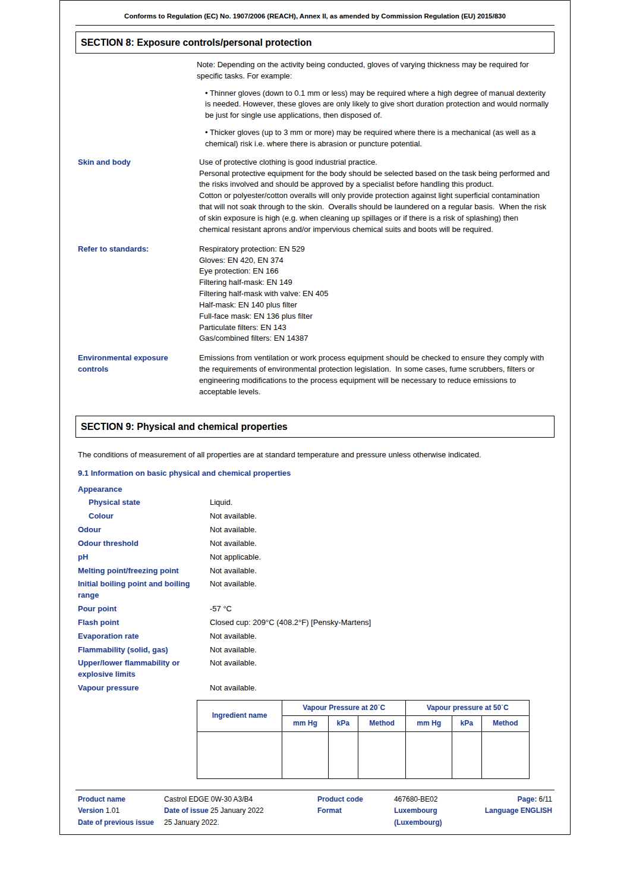Conforms to Regulation (EC) No. 1907/2006 (REACH), Annex II, as amended by Commission Regulation (EU) 2015/830
SECTION 8: Exposure controls/personal protection
Note: Depending on the activity being conducted, gloves of varying thickness may be required for specific tasks. For example:
• Thinner gloves (down to 0.1 mm or less) may be required where a high degree of manual dexterity is needed. However, these gloves are only likely to give short duration protection and would normally be just for single use applications, then disposed of.
• Thicker gloves (up to 3 mm or more) may be required where there is a mechanical (as well as a chemical) risk i.e. where there is abrasion or puncture potential.
| Skin and body | Use of protective clothing is good industrial practice. Personal protective equipment for the body should be selected based on the task being performed and the risks involved and should be approved by a specialist before handling this product. Cotton or polyester/cotton overalls will only provide protection against light superficial contamination that will not soak through to the skin. Overalls should be laundered on a regular basis. When the risk of skin exposure is high (e.g. when cleaning up spillages or if there is a risk of splashing) then chemical resistant aprons and/or impervious chemical suits and boots will be required. |
| Refer to standards: | Respiratory protection: EN 529 Gloves: EN 420, EN 374 Eye protection: EN 166 Filtering half-mask: EN 149 Filtering half-mask with valve: EN 405 Half-mask: EN 140 plus filter Full-face mask: EN 136 plus filter Particulate filters: EN 143 Gas/combined filters: EN 14387 |
| Environmental exposure controls | Emissions from ventilation or work process equipment should be checked to ensure they comply with the requirements of environmental protection legislation. In some cases, fume scrubbers, filters or engineering modifications to the process equipment will be necessary to reduce emissions to acceptable levels. |
SECTION 9: Physical and chemical properties
The conditions of measurement of all properties are at standard temperature and pressure unless otherwise indicated.
9.1 Information on basic physical and chemical properties
| Appearance | |
| Physical state | Liquid. |
| Colour | Not available. |
| Odour | Not available. |
| Odour threshold | Not available. |
| pH | Not applicable. |
| Melting point/freezing point | Not available. |
| Initial boiling point and boiling range | Not available. |
| Pour point | -57 °C |
| Flash point | Closed cup: 209°C (408.2°F) [Pensky-Martens] |
| Evaporation rate | Not available. |
| Flammability (solid, gas) | Not available. |
| Upper/lower flammability or explosive limits | Not available. |
| Vapour pressure | Not available. |
| Ingredient name | Vapour Pressure at 20˙C | Vapour pressure at 50˙C |
| --- | --- | --- |
| mm Hg | kPa | Method | mm Hg | kPa | Method |
| Product name | Castrol EDGE 0W-30 A3/B4 | Product code | 467680-BE02 | Page: 6/11 |
| Version 1.01 | Date of issue 25 January 2022 | Format | Luxembourg | Language ENGLISH |
| Date of previous issue | 25 January 2022. | | (Luxembourg) | |